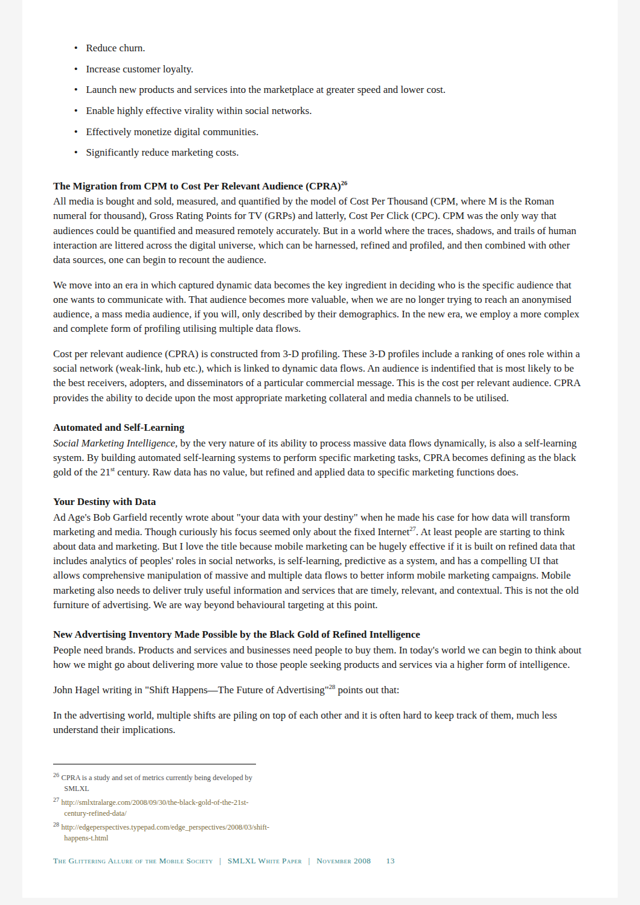Reduce churn.
Increase customer loyalty.
Launch new products and services into the marketplace at greater speed and lower cost.
Enable highly effective virality within social networks.
Effectively monetize digital communities.
Significantly reduce marketing costs.
The Migration from CPM to Cost Per Relevant Audience (CPRA)26
All media is bought and sold, measured, and quantified by the model of Cost Per Thousand (CPM, where M is the Roman numeral for thousand), Gross Rating Points for TV (GRPs) and latterly, Cost Per Click (CPC). CPM was the only way that audiences could be quantified and measured remotely accurately. But in a world where the traces, shadows, and trails of human interaction are littered across the digital universe, which can be harnessed, refined and profiled, and then combined with other data sources, one can begin to recount the audience.
We move into an era in which captured dynamic data becomes the key ingredient in deciding who is the specific audience that one wants to communicate with. That audience becomes more valuable, when we are no longer trying to reach an anonymised audience, a mass media audience, if you will, only described by their demographics. In the new era, we employ a more complex and complete form of profiling utilising multiple data flows.
Cost per relevant audience (CPRA) is constructed from 3-D profiling. These 3-D profiles include a ranking of ones role within a social network (weak-link, hub etc.), which is linked to dynamic data flows. An audience is indentified that is most likely to be the best receivers, adopters, and disseminators of a particular commercial message. This is the cost per relevant audience. CPRA provides the ability to decide upon the most appropriate marketing collateral and media channels to be utilised.
Automated and Self-Learning
Social Marketing Intelligence, by the very nature of its ability to process massive data flows dynamically, is also a self-learning system. By building automated self-learning systems to perform specific marketing tasks, CPRA becomes defining as the black gold of the 21st century. Raw data has no value, but refined and applied data to specific marketing functions does.
Your Destiny with Data
Ad Age's Bob Garfield recently wrote about "your data with your destiny" when he made his case for how data will transform marketing and media. Though curiously his focus seemed only about the fixed Internet27. At least people are starting to think about data and marketing. But I love the title because mobile marketing can be hugely effective if it is built on refined data that includes analytics of peoples' roles in social networks, is self-learning, predictive as a system, and has a compelling UI that allows comprehensive manipulation of massive and multiple data flows to better inform mobile marketing campaigns. Mobile marketing also needs to deliver truly useful information and services that are timely, relevant, and contextual. This is not the old furniture of advertising. We are way beyond behavioural targeting at this point.
New Advertising Inventory Made Possible by the Black Gold of Refined Intelligence
People need brands. Products and services and businesses need people to buy them. In today's world we can begin to think about how we might go about delivering more value to those people seeking products and services via a higher form of intelligence.
John Hagel writing in "Shift Happens—The Future of Advertising"28 points out that:
In the advertising world, multiple shifts are piling on top of each other and it is often hard to keep track of them, much less understand their implications.
26 CPRA is a study and set of metrics currently being developed by SMLXL
27 http://smlxtralarge.com/2008/09/30/the-black-gold-of-the-21st-century-refined-data/
28 http://edgeperspectives.typepad.com/edge_perspectives/2008/03/shift-happens-t.html
The Glittering Allure of the Mobile Society | SMLXL White Paper | November 2008 13